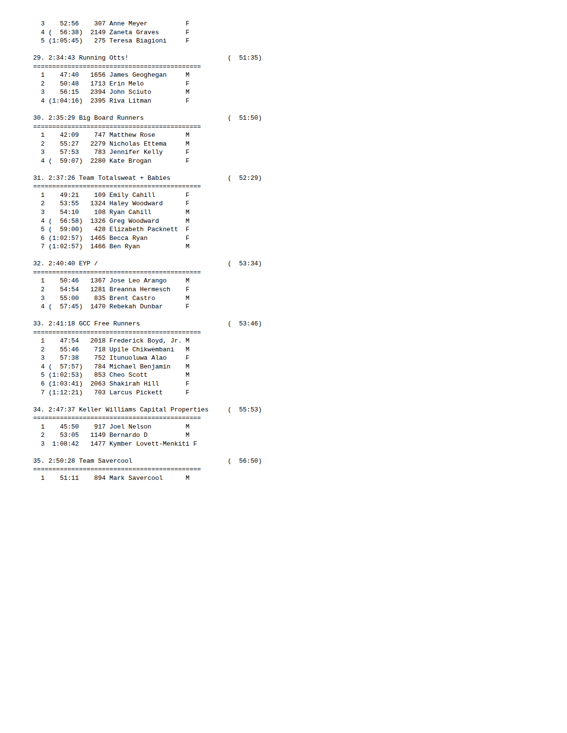3    52:56    307 Anne Meyer          F
   4 (  56:38)  2149 Zaneta Graves       F
   5 (1:05:45)   275 Teresa Biagioni     F

 29. 2:34:43 Running Otts!                          (  51:35)
 ============================================
   1    47:40   1656 James Geoghegan     M
   2    50:48   1713 Erin Melo           F
   3    56:15   2394 John Sciuto         M
   4 (1:04:16)  2395 Riva Litman         F

 30. 2:35:29 Big Board Runners                      (  51:50)
 ============================================
   1    42:09    747 Matthew Rose        M
   2    55:27   2279 Nicholas Ettema     M
   3    57:53    783 Jennifer Kelly      F
   4 (  59:07)  2280 Kate Brogan         F

 31. 2:37:26 Team Totalsweat + Babies               (  52:29)
 ============================================
   1    49:21    109 Emily Cahill        F
   2    53:55   1324 Haley Woodward      F
   3    54:10    108 Ryan Cahill         M
   4 (  56:58)  1326 Greg Woodward       M
   5 (  59:00)   428 Elizabeth Packnett  F
   6 (1:02:57)  1465 Becca Ryan          F
   7 (1:02:57)  1466 Ben Ryan            M

 32. 2:40:40 EYP /                                  (  53:34)
 ============================================
   1    50:46   1367 Jose Leo Arango     M
   2    54:54   1281 Breanna Hermesch    F
   3    55:00    835 Brent Castro        M
   4 (  57:45)  1470 Rebekah Dunbar      F

 33. 2:41:18 GCC Free Runners                       (  53:46)
 ============================================
   1    47:54   2018 Frederick Boyd, Jr. M
   2    55:46    718 Upile Chikwembani   M
   3    57:38    752 Itunuoluwa Alao     F
   4 (  57:57)   784 Michael Benjamin    M
   5 (1:02:53)   853 Cheo Scott          M
   6 (1:03:41)  2063 Shakirah Hill       F
   7 (1:12:21)   703 Larcus Pickett      F

 34. 2:47:37 Keller Williams Capital Properties     (  55:53)
 ============================================
   1    45:50    917 Joel Nelson         M
   2    53:05   1149 Bernardo D          M
   3  1:08:42   1477 Kymber Lovett-Menkiti F

 35. 2:50:28 Team Savercool                         (  56:50)
 ============================================
   1    51:11    894 Mark Savercool      M